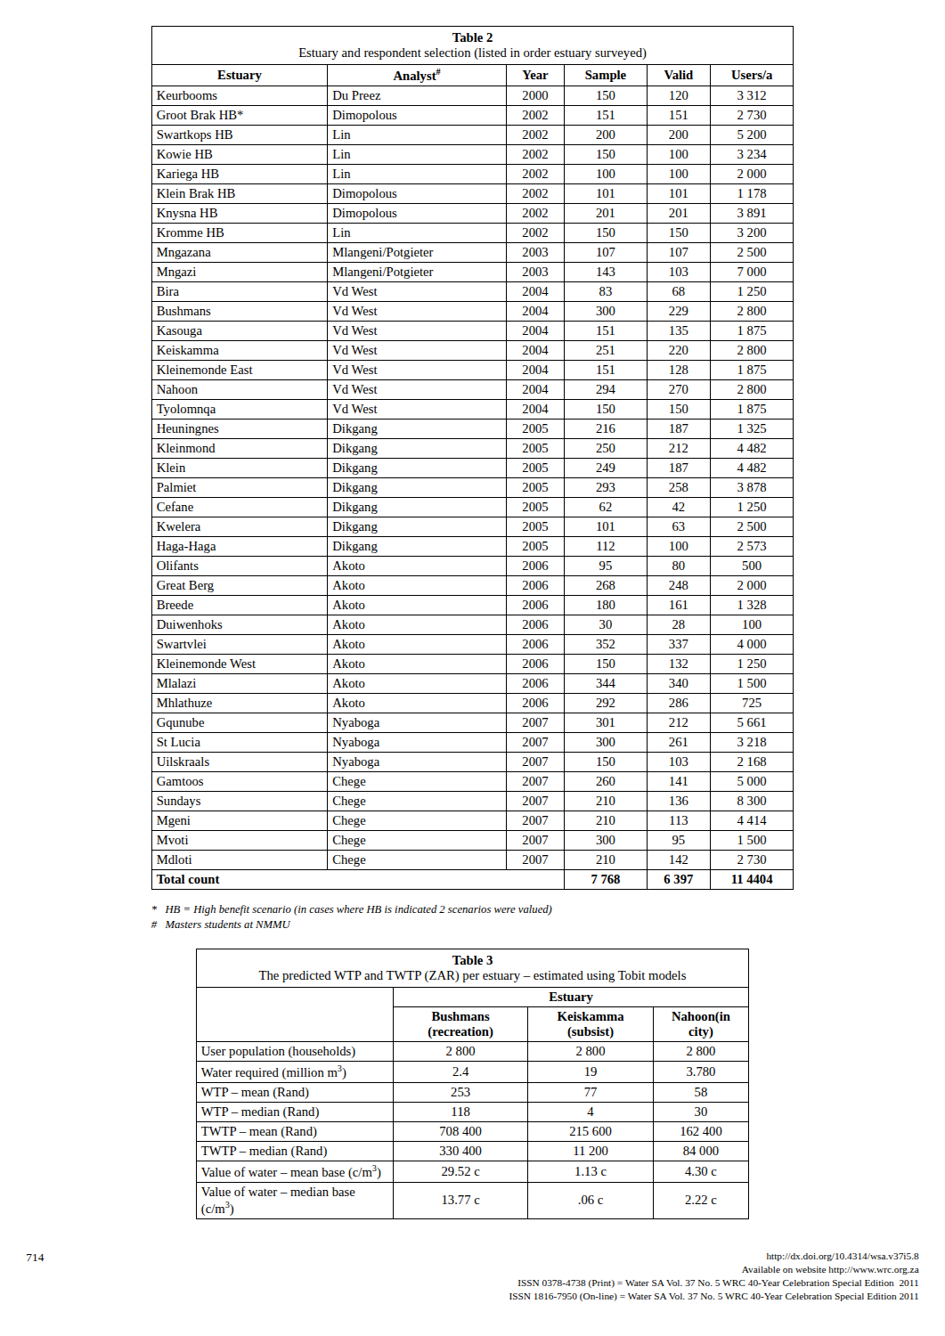Table 2 Estuary and respondent selection (listed in order estuary surveyed)
| Estuary | Analyst # | Year | Sample | Valid | Users/a |
| --- | --- | --- | --- | --- | --- |
| Keurbooms | Du Preez | 2000 | 150 | 120 | 3 312 |
| Groot Brak HB* | Dimopolous | 2002 | 151 | 151 | 2 730 |
| Swartkops HB | Lin | 2002 | 200 | 200 | 5 200 |
| Kowie HB | Lin | 2002 | 150 | 100 | 3 234 |
| Kariega HB | Lin | 2002 | 100 | 100 | 2 000 |
| Klein Brak HB | Dimopolous | 2002 | 101 | 101 | 1 178 |
| Knysna HB | Dimopolous | 2002 | 201 | 201 | 3 891 |
| Kromme HB | Lin | 2002 | 150 | 150 | 3 200 |
| Mngazana | Mlangeni/Potgieter | 2003 | 107 | 107 | 2 500 |
| Mngazi | Mlangeni/Potgieter | 2003 | 143 | 103 | 7 000 |
| Bira | Vd West | 2004 | 83 | 68 | 1 250 |
| Bushmans | Vd West | 2004 | 300 | 229 | 2 800 |
| Kasouga | Vd West | 2004 | 151 | 135 | 1 875 |
| Keiskamma | Vd West | 2004 | 251 | 220 | 2 800 |
| Kleinemonde East | Vd West | 2004 | 151 | 128 | 1 875 |
| Nahoon | Vd West | 2004 | 294 | 270 | 2 800 |
| Tyolomnqa | Vd West | 2004 | 150 | 150 | 1 875 |
| Heuningnes | Dikgang | 2005 | 216 | 187 | 1 325 |
| Kleinmond | Dikgang | 2005 | 250 | 212 | 4 482 |
| Klein | Dikgang | 2005 | 249 | 187 | 4 482 |
| Palmiet | Dikgang | 2005 | 293 | 258 | 3 878 |
| Cefane | Dikgang | 2005 | 62 | 42 | 1 250 |
| Kwelera | Dikgang | 2005 | 101 | 63 | 2 500 |
| Haga-Haga | Dikgang | 2005 | 112 | 100 | 2 573 |
| Olifants | Akoto | 2006 | 95 | 80 | 500 |
| Great Berg | Akoto | 2006 | 268 | 248 | 2 000 |
| Breede | Akoto | 2006 | 180 | 161 | 1 328 |
| Duiwenhoks | Akoto | 2006 | 30 | 28 | 100 |
| Swartvlei | Akoto | 2006 | 352 | 337 | 4 000 |
| Kleinemonde West | Akoto | 2006 | 150 | 132 | 1 250 |
| Mlalazi | Akoto | 2006 | 344 | 340 | 1 500 |
| Mhlathuze | Akoto | 2006 | 292 | 286 | 725 |
| Gqunube | Nyaboga | 2007 | 301 | 212 | 5 661 |
| St Lucia | Nyaboga | 2007 | 300 | 261 | 3 218 |
| Uilskraals | Nyaboga | 2007 | 150 | 103 | 2 168 |
| Gamtoos | Chege | 2007 | 260 | 141 | 5 000 |
| Sundays | Chege | 2007 | 210 | 136 | 8 300 |
| Mgeni | Chege | 2007 | 210 | 113 | 4 414 |
| Mvoti | Chege | 2007 | 300 | 95 | 1 500 |
| Mdloti | Chege | 2007 | 210 | 142 | 2 730 |
| Total count | 7 768 | 6 397 | 11 4404 |
* HB = High benefit scenario (in cases where HB is indicated 2 scenarios were valued)
# Masters students at NMMU
Table 3 The predicted WTP and TWTP (ZAR) per estuary – estimated using Tobit models
| | Estuary |
| --- | --- |
| Bushmans (recreation) | Keiskamma (subsist) | Nahoon(in city) |
| User population (households) | 2 800 | 2 800 | 2 800 |
| Water required (million m 3 ) | 2.4 | 19 | 3.780 |
| WTP – mean (Rand) | 253 | 77 | 58 |
| WTP – median (Rand) | 118 | 4 | 30 |
| TWTP – mean (Rand) | 708 400 | 215 600 | 162 400 |
| TWTP – median (Rand) | 330 400 | 11 200 | 84 000 |
| Value of water – mean base (c/m 3 ) | 29.52 c | 1.13 c | 4.30 c |
| Value of water – median base (c/m 3 ) | 13.77 c | .06 c | 2.22 c |
714 http://dx.doi.org/10.4314/wsa.v37i5.8
Available on website http://www.wrc.org.za
ISSN 0378-4738 (Print) = Water SA Vol. 37 No. 5 WRC 40-Year Celebration Special Edition 2011
ISSN 1816-7950 (On-line) = Water SA Vol. 37 No. 5 WRC 40-Year Celebration Special Edition 2011